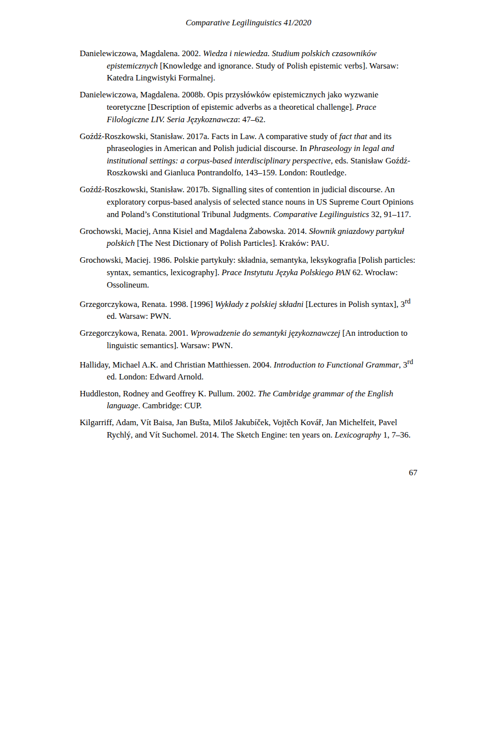Comparative Legilinguistics 41/2020
Danielewiczowa, Magdalena. 2002. Wiedza i niewiedza. Studium polskich czasowników epistemicznych [Knowledge and ignorance. Study of Polish epistemic verbs]. Warsaw: Katedra Lingwistyki Formalnej.
Danielewiczowa, Magdalena. 2008b. Opis przysłówków epistemicznych jako wyzwanie teoretyczne [Description of epistemic adverbs as a theoretical challenge]. Prace Filologiczne LIV. Seria Językoznawcza: 47–62.
Goźdź-Roszkowski, Stanisław. 2017a. Facts in Law. A comparative study of fact that and its phraseologies in American and Polish judicial discourse. In Phraseology in legal and institutional settings: a corpus-based interdisciplinary perspective, eds. Stanisław Goźdź-Roszkowski and Gianluca Pontrandolfo, 143–159. London: Routledge.
Goźdź-Roszkowski, Stanisław. 2017b. Signalling sites of contention in judicial discourse. An exploratory corpus-based analysis of selected stance nouns in US Supreme Court Opinions and Poland’s Constitutional Tribunal Judgments. Comparative Legilinguistics 32, 91–117.
Grochowski, Maciej, Anna Kisiel and Magdalena Żabowska. 2014. Słownik gniazdowy partykuł polskich [The Nest Dictionary of Polish Particles]. Kraków: PAU.
Grochowski, Maciej. 1986. Polskie partykuły: składnia, semantyka, leksykografia [Polish particles: syntax, semantics, lexicography]. Prace Instytutu Języka Polskiego PAN 62. Wrocław: Ossolineum.
Grzegorczykowa, Renata. 1998. [1996] Wykłady z polskiej składni [Lectures in Polish syntax], 3rd ed. Warsaw: PWN.
Grzegorczykowa, Renata. 2001. Wprowadzenie do semantyki językoznawczej [An introduction to linguistic semantics]. Warsaw: PWN.
Halliday, Michael A.K. and Christian Matthiessen. 2004. Introduction to Functional Grammar, 3rd ed. London: Edward Arnold.
Huddleston, Rodney and Geoffrey K. Pullum. 2002. The Cambridge grammar of the English language. Cambridge: CUP.
Kilgarriff, Adam, Vít Baisa, Jan Bušta, Miloš Jakubíček, Vojtěch Kovář, Jan Michelfeit, Pavel Rychlý, and Vít Suchomel. 2014. The Sketch Engine: ten years on. Lexicography 1, 7–36.
67